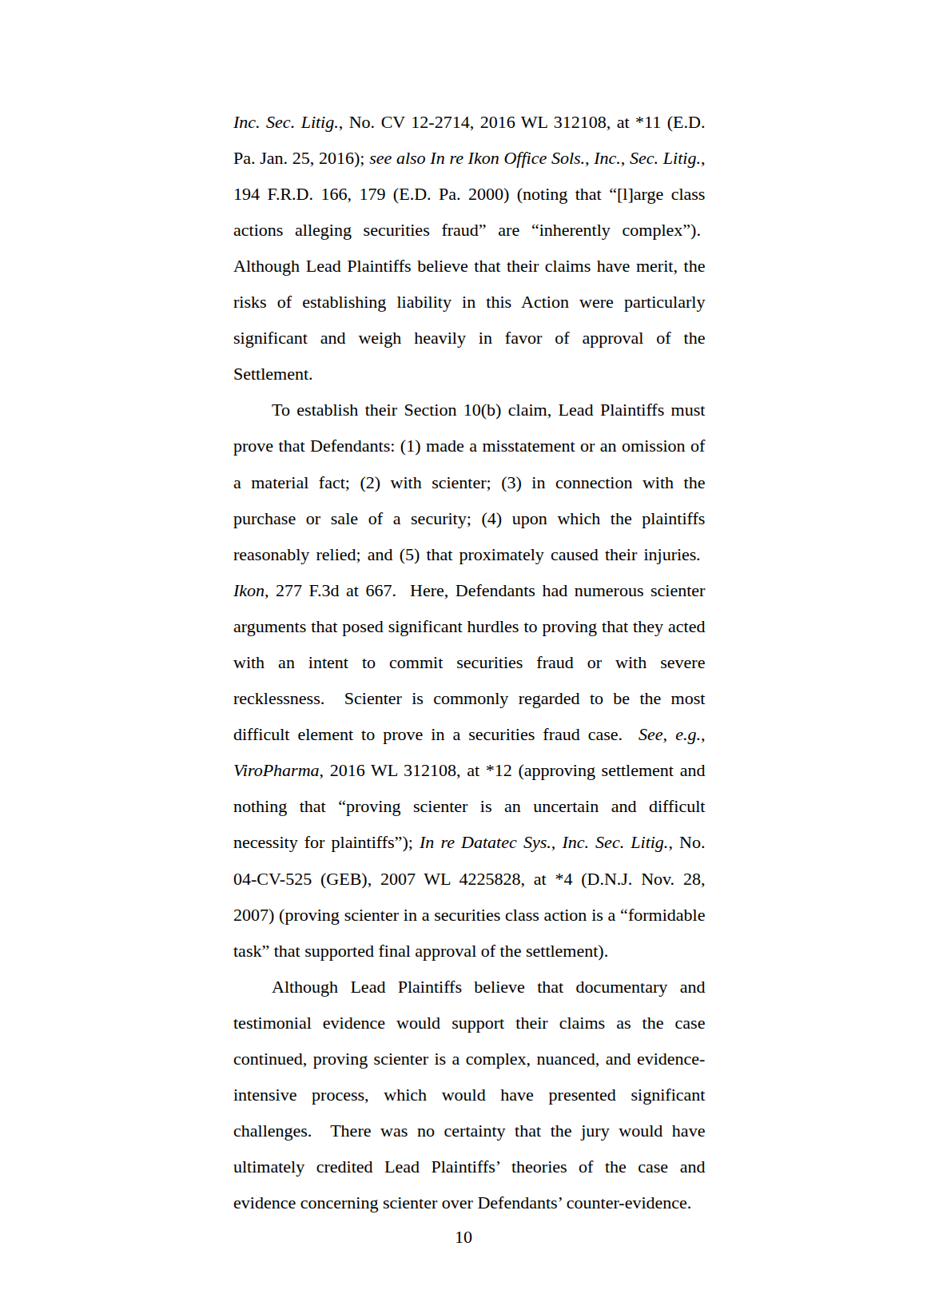Inc. Sec. Litig., No. CV 12-2714, 2016 WL 312108, at *11 (E.D. Pa. Jan. 25, 2016); see also In re Ikon Office Sols., Inc., Sec. Litig., 194 F.R.D. 166, 179 (E.D. Pa. 2000) (noting that “[l]arge class actions alleging securities fraud” are “inherently complex”). Although Lead Plaintiffs believe that their claims have merit, the risks of establishing liability in this Action were particularly significant and weigh heavily in favor of approval of the Settlement.
To establish their Section 10(b) claim, Lead Plaintiffs must prove that Defendants: (1) made a misstatement or an omission of a material fact; (2) with scienter; (3) in connection with the purchase or sale of a security; (4) upon which the plaintiffs reasonably relied; and (5) that proximately caused their injuries. Ikon, 277 F.3d at 667. Here, Defendants had numerous scienter arguments that posed significant hurdles to proving that they acted with an intent to commit securities fraud or with severe recklessness. Scienter is commonly regarded to be the most difficult element to prove in a securities fraud case. See, e.g., ViroPharma, 2016 WL 312108, at *12 (approving settlement and nothing that “proving scienter is an uncertain and difficult necessity for plaintiffs”); In re Datatec Sys., Inc. Sec. Litig., No. 04-CV-525 (GEB), 2007 WL 4225828, at *4 (D.N.J. Nov. 28, 2007) (proving scienter in a securities class action is a “formidable task” that supported final approval of the settlement).
Although Lead Plaintiffs believe that documentary and testimonial evidence would support their claims as the case continued, proving scienter is a complex, nuanced, and evidence-intensive process, which would have presented significant challenges. There was no certainty that the jury would have ultimately credited Lead Plaintiffs’ theories of the case and evidence concerning scienter over Defendants’ counter-evidence.
10